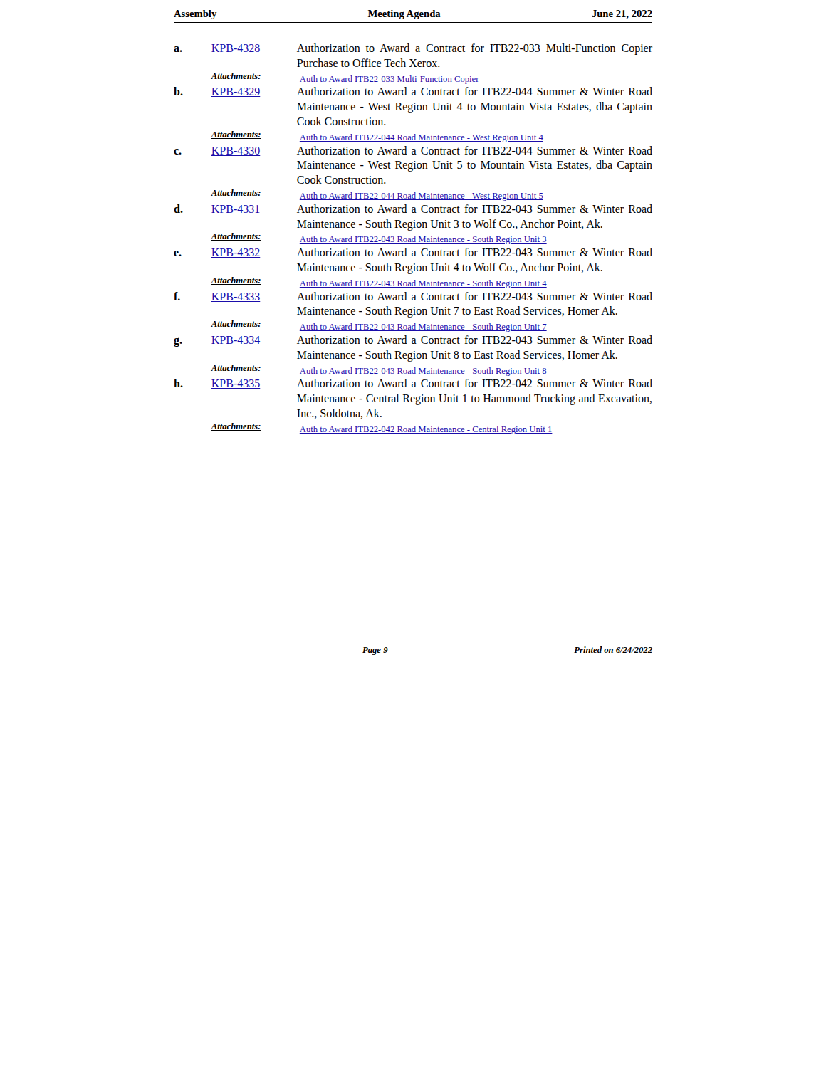Assembly
Meeting Agenda
June 21, 2022
| a. | KPB-4328 | Authorization to Award a Contract for ITB22-033 Multi-Function Copier Purchase to Office Tech Xerox. |
| | Attachments: | Auth to Award ITB22-033 Multi-Function Copier |
| b. | KPB-4329 | Authorization to Award a Contract for ITB22-044 Summer & Winter Road Maintenance - West Region Unit 4 to Mountain Vista Estates, dba Captain Cook Construction. |
| | Attachments: | Auth to Award ITB22-044 Road Maintenance - West Region Unit 4 |
| c. | KPB-4330 | Authorization to Award a Contract for ITB22-044 Summer & Winter Road Maintenance - West Region Unit 5 to Mountain Vista Estates, dba Captain Cook Construction. |
| | Attachments: | Auth to Award ITB22-044 Road Maintenance - West Region Unit 5 |
| d. | KPB-4331 | Authorization to Award a Contract for ITB22-043 Summer & Winter Road Maintenance - South Region Unit 3 to Wolf Co., Anchor Point, Ak. |
| | Attachments: | Auth to Award ITB22-043 Road Maintenance - South Region Unit 3 |
| e. | KPB-4332 | Authorization to Award a Contract for ITB22-043 Summer & Winter Road Maintenance - South Region Unit 4 to Wolf Co., Anchor Point, Ak. |
| | Attachments: | Auth to Award ITB22-043 Road Maintenance - South Region Unit 4 |
| f. | KPB-4333 | Authorization to Award a Contract for ITB22-043 Summer & Winter Road Maintenance - South Region Unit 7 to East Road Services, Homer Ak. |
| | Attachments: | Auth to Award ITB22-043 Road Maintenance - South Region Unit 7 |
| g. | KPB-4334 | Authorization to Award a Contract for ITB22-043 Summer & Winter Road Maintenance - South Region Unit 8 to East Road Services, Homer Ak. |
| | Attachments: | Auth to Award ITB22-043 Road Maintenance - South Region Unit 8 |
| h. | KPB-4335 | Authorization to Award a Contract for ITB22-042 Summer & Winter Road Maintenance - Central Region Unit 1 to Hammond Trucking and Excavation, Inc., Soldotna, Ak. |
| | Attachments: | Auth to Award ITB22-042 Road Maintenance - Central Region Unit 1 |
Page 9
Printed on 6/24/2022